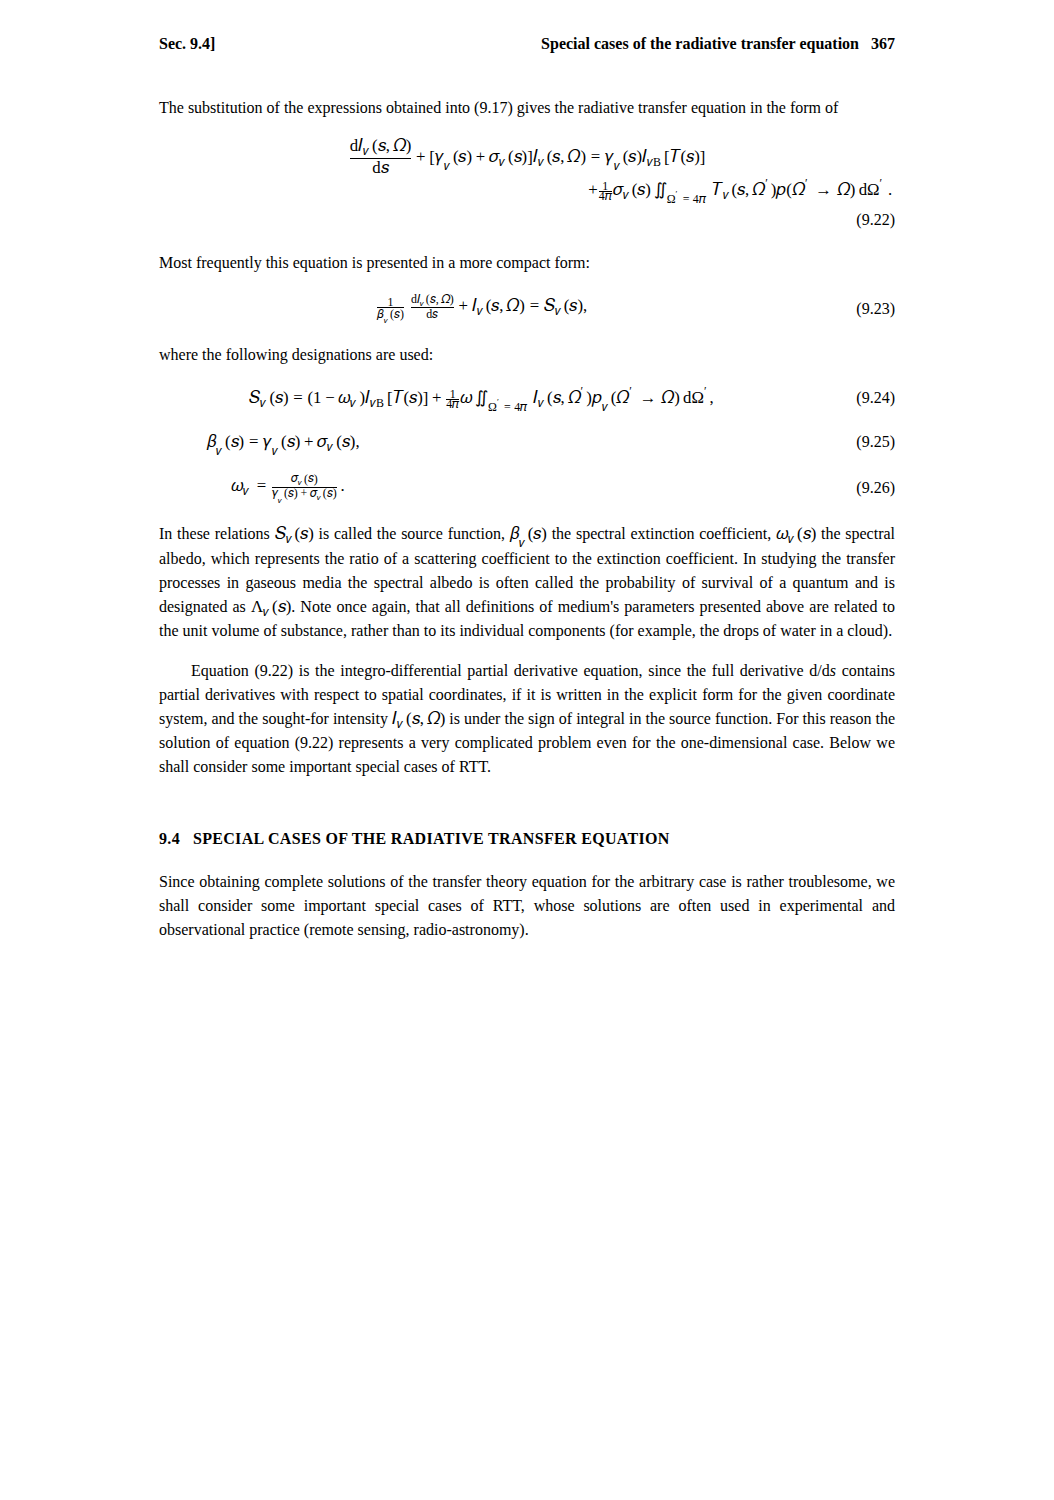Sec. 9.4] Special cases of the radiative transfer equation 367
The substitution of the expressions obtained into (9.17) gives the radiative transfer equation in the form of
dIν(s,Ω) ds + [γν(s) +σν(s)] Iν(s,Ω) = γν(s) IνB [T(s)]
+ 14π σν(s) ∬ Ω′=4π Tν(s,Ω′) p(Ω′→Ω) dΩ′.
(9.22)
Most frequently this equation is presented in a more compact form:
1βν(s) dIν(s,Ω) ds + Iν(s,Ω) = Sν(s),
(9.23)
where the following designations are used:
Sν(s) = (1−ων) IνB [T(s)] + 14π ω ∬ Ω′=4π Iν(s,Ω′) pν(Ω′→Ω) dΩ′,
(9.24)
βν(s) = γν(s) + σν(s),
(9.25)
ων = σν(s) γν(s)+σν(s) .
(9.26)
In these relations Sν(s) is called the source function, βν(s) the spectral extinction coefficient, ων(s) the spectral albedo, which represents the ratio of a scattering coefficient to the extinction coefficient. In studying the transfer processes in gaseous media the spectral albedo is often called the probability of survival of a quantum and is designated as Λν(s). Note once again, that all definitions of medium's parameters presented above are related to the unit volume of substance, rather than to its individual components (for example, the drops of water in a cloud).
Equation (9.22) is the integro-differential partial derivative equation, since the full derivative d/ds contains partial derivatives with respect to spatial coordinates, if it is written in the explicit form for the given coordinate system, and the sought-for intensity Iν(s,Ω) is under the sign of integral in the source function. For this reason the solution of equation (9.22) represents a very complicated problem even for the one-dimensional case. Below we shall consider some important special cases of RTT.
9.4 SPECIAL CASES OF THE RADIATIVE TRANSFER EQUATION
Since obtaining complete solutions of the transfer theory equation for the arbitrary case is rather troublesome, we shall consider some important special cases of RTT, whose solutions are often used in experimental and observational practice (remote sensing, radio-astronomy).